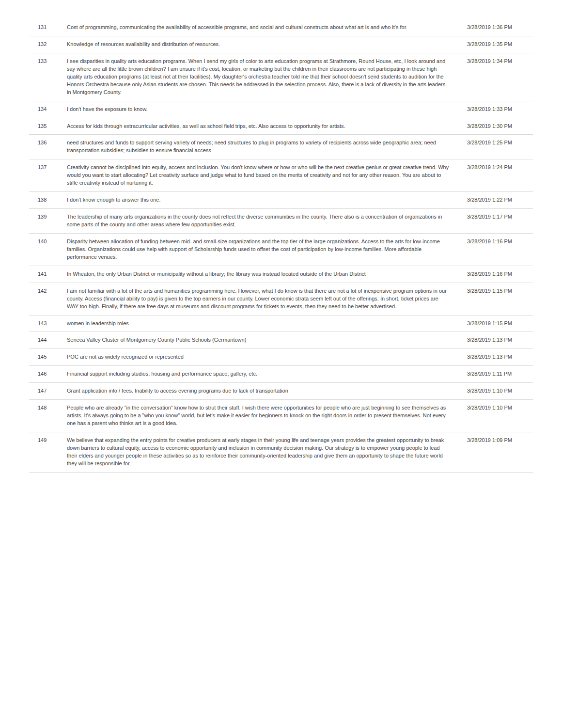| 131 | Cost of programming, communicating the availability of accessible programs, and social and cultural constructs about what art is and who it's for. | 3/28/2019 1:36 PM |
| 132 | Knowledge of resources availability and distribution of resources. | 3/28/2019 1:35 PM |
| 133 | I see disparities in quality arts education programs. When I send my girls of color to arts education programs at Strathmore, Round House, etc, I look around and say where are all the little brown children? I am unsure if it's cost, location, or marketing but the children in their classrooms are not participating in these high quality arts education programs (at least not at their facilities). My daughter's orchestra teacher told me that their school doesn't send students to audition for the Honors Orchestra because only Asian students are chosen. This needs be addressed in the selection process. Also, there is a lack of diversity in the arts leaders in Montgomery County. | 3/28/2019 1:34 PM |
| 134 | I don't have the exposure to know. | 3/28/2019 1:33 PM |
| 135 | Access for kids through extracurricular activities, as well as school field trips, etc. Also access to opportunity for artists. | 3/28/2019 1:30 PM |
| 136 | need structures and funds to support serving variety of needs; need structures to plug in programs to variety of recipients across wide geographic area; need transportation subsidies; subsidies to ensure financial access | 3/28/2019 1:25 PM |
| 137 | Creativity cannot be disciplined into equity, access and inclusion. You don't know where or how or who will be the next creative genius or great creative trend. Why would you want to start allocating? Let creativity surface and judge what to fund based on the merits of creativity and not for any other reason. You are about to stifle creativity instead of nurturing it. | 3/28/2019 1:24 PM |
| 138 | I don't know enough to answer this one. | 3/28/2019 1:22 PM |
| 139 | The leadership of many arts organizations in the county does not reflect the diverse communities in the county. There also is a concentration of organizations in some parts of the county and other areas where few opportunities exist. | 3/28/2019 1:17 PM |
| 140 | Disparity between allocation of funding between mid- and small-size organizations and the top tier of the large organizations. Access to the arts for low-income families. Organizations could use help with support of Scholarship funds used to offset the cost of participation by low-income families. More affordable performance venues. | 3/28/2019 1:16 PM |
| 141 | In Wheaton, the only Urban District or municipality without a library; the library was instead located outside of the Urban District | 3/28/2019 1:16 PM |
| 142 | I am not familiar with a lot of the arts and humanities programming here. However, what I do know is that there are not a lot of inexpensive program options in our county. Access (financial ability to pay) is given to the top earners in our county. Lower economic strata seem left out of the offerings. In short, ticket prices are WAY too high. Finally, if there are free days at museums and discount programs for tickets to events, then they need to be better advertised. | 3/28/2019 1:15 PM |
| 143 | women in leadership roles | 3/28/2019 1:15 PM |
| 144 | Seneca Valley Cluster of Montgomery County Public Schools (Germantown) | 3/28/2019 1:13 PM |
| 145 | POC are not as widely recognized or represented | 3/28/2019 1:13 PM |
| 146 | Financial support including studios, housing and performance space, gallery, etc. | 3/28/2019 1:11 PM |
| 147 | Grant application info / fees. Inability to access evening programs due to lack of transportation | 3/28/2019 1:10 PM |
| 148 | People who are already "in the conversation" know how to strut their stuff. I wish there were opportunities for people who are just beginning to see themselves as artists. It's always going to be a "who you know" world, but let's make it easier for beginners to knock on the right doors in order to present themselves. Not every one has a parent who thinks art is a good idea. | 3/28/2019 1:10 PM |
| 149 | We believe that expanding the entry points for creative producers at early stages in their young life and teenage years provides the greatest opportunity to break down barriers to cultural equity, access to economic opportunity and inclusion in community decision making. Our strategy is to empower young people to lead their elders and younger people in these activities so as to reinforce their community-oriented leadership and give them an opportunity to shape the future world they will be responsible for. | 3/28/2019 1:09 PM |